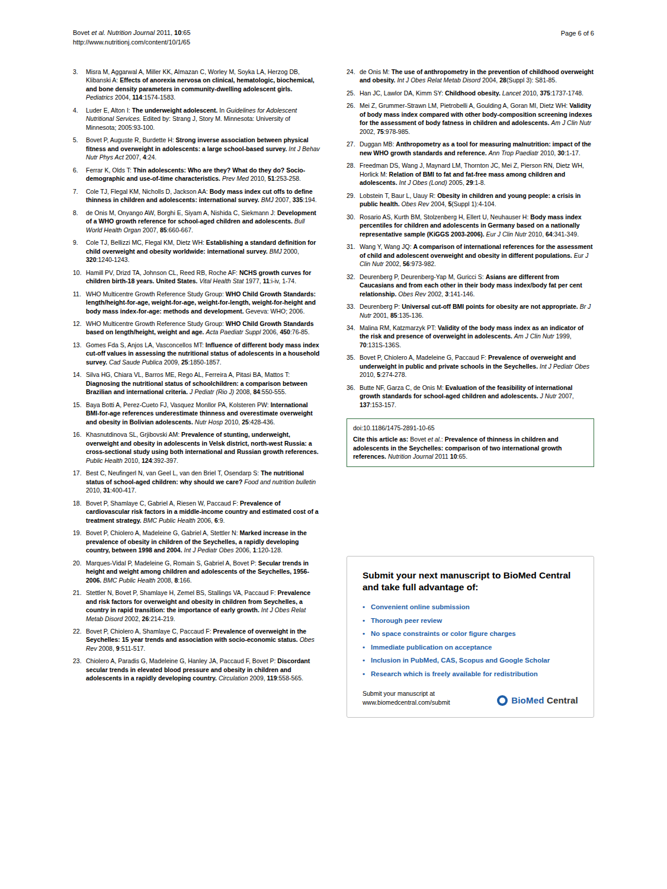Bovet et al. Nutrition Journal 2011, 10:65
http://www.nutritionj.com/content/10/1/65
Page 6 of 6
3. Misra M, Aggarwal A, Miller KK, Almazan C, Worley M, Soyka LA, Herzog DB, Klibanski A: Effects of anorexia nervosa on clinical, hematologic, biochemical, and bone density parameters in community-dwelling adolescent girls. Pediatrics 2004, 114:1574-1583.
4. Luder E, Alton I: The underweight adolescent. In Guidelines for Adolescent Nutritional Services. Edited by: Strang J, Story M. Minnesota: University of Minnesota; 2005:93-100.
5. Bovet P, Auguste R, Burdette H: Strong inverse association between physical fitness and overweight in adolescents: a large school-based survey. Int J Behav Nutr Phys Act 2007, 4:24.
6. Ferrar K, Olds T: Thin adolescents: Who are they? What do they do? Socio-demographic and use-of-time characteristics. Prev Med 2010, 51:253-258.
7. Cole TJ, Flegal KM, Nicholls D, Jackson AA: Body mass index cut offs to define thinness in children and adolescents: international survey. BMJ 2007, 335:194.
8. de Onis M, Onyango AW, Borghi E, Siyam A, Nishida C, Siekmann J: Development of a WHO growth reference for school-aged children and adolescents. Bull World Health Organ 2007, 85:660-667.
9. Cole TJ, Bellizzi MC, Flegal KM, Dietz WH: Establishing a standard definition for child overweight and obesity worldwide: international survey. BMJ 2000, 320:1240-1243.
10. Hamill PV, Drizd TA, Johnson CL, Reed RB, Roche AF: NCHS growth curves for children birth-18 years. United States. Vital Health Stat 1977, 11:i-iv, 1-74.
11. WHO Multicentre Growth Reference Study Group: WHO Child Growth Standards: length/height-for-age, weight-for-age, weight-for-length, weight-for-height and body mass index-for-age: methods and development. Geveva: WHO; 2006.
12. WHO Multicentre Growth Reference Study Group: WHO Child Growth Standards based on length/height, weight and age. Acta Paediatr Suppl 2006, 450:76-85.
13. Gomes Fda S, Anjos LA, Vasconcellos MT: Influence of different body mass index cut-off values in assessing the nutritional status of adolescents in a household survey. Cad Saude Publica 2009, 25:1850-1857.
14. Silva HG, Chiara VL, Barros ME, Rego AL, Ferreira A, Pitasi BA, Mattos T: Diagnosing the nutritional status of schoolchildren: a comparison between Brazilian and international criteria. J Pediatr (Rio J) 2008, 84:550-555.
15. Baya Botti A, Perez-Cueto FJ, Vasquez Monllor PA, Kolsteren PW: International BMI-for-age references underestimate thinness and overestimate overweight and obesity in Bolivian adolescents. Nutr Hosp 2010, 25:428-436.
16. Khasnutdinova SL, Grjibovski AM: Prevalence of stunting, underweight, overweight and obesity in adolescents in Velsk district, north-west Russia: a cross-sectional study using both international and Russian growth references. Public Health 2010, 124:392-397.
17. Best C, Neufingerl N, van Geel L, van den Briel T, Osendarp S: The nutritional status of school-aged children: why should we care? Food and nutrition bulletin 2010, 31:400-417.
18. Bovet P, Shamlaye C, Gabriel A, Riesen W, Paccaud F: Prevalence of cardiovascular risk factors in a middle-income country and estimated cost of a treatment strategy. BMC Public Health 2006, 6:9.
19. Bovet P, Chiolero A, Madeleine G, Gabriel A, Stettler N: Marked increase in the prevalence of obesity in children of the Seychelles, a rapidly developing country, between 1998 and 2004. Int J Pediatr Obes 2006, 1:120-128.
20. Marques-Vidal P, Madeleine G, Romain S, Gabriel A, Bovet P: Secular trends in height and weight among children and adolescents of the Seychelles, 1956-2006. BMC Public Health 2008, 8:166.
21. Stettler N, Bovet P, Shamlaye H, Zemel BS, Stallings VA, Paccaud F: Prevalence and risk factors for overweight and obesity in children from Seychelles, a country in rapid transition: the importance of early growth. Int J Obes Relat Metab Disord 2002, 26:214-219.
22. Bovet P, Chiolero A, Shamlaye C, Paccaud F: Prevalence of overweight in the Seychelles: 15 year trends and association with socio-economic status. Obes Rev 2008, 9:511-517.
23. Chiolero A, Paradis G, Madeleine G, Hanley JA, Paccaud F, Bovet P: Discordant secular trends in elevated blood pressure and obesity in children and adolescents in a rapidly developing country. Circulation 2009, 119:558-565.
24. de Onis M: The use of anthropometry in the prevention of childhood overweight and obesity. Int J Obes Relat Metab Disord 2004, 28(Suppl 3): S81-85.
25. Han JC, Lawlor DA, Kimm SY: Childhood obesity. Lancet 2010, 375:1737-1748.
26. Mei Z, Grummer-Strawn LM, Pietrobelli A, Goulding A, Goran MI, Dietz WH: Validity of body mass index compared with other body-composition screening indexes for the assessment of body fatness in children and adolescents. Am J Clin Nutr 2002, 75:978-985.
27. Duggan MB: Anthropometry as a tool for measuring malnutrition: impact of the new WHO growth standards and reference. Ann Trop Paediatr 2010, 30:1-17.
28. Freedman DS, Wang J, Maynard LM, Thornton JC, Mei Z, Pierson RN, Dietz WH, Horlick M: Relation of BMI to fat and fat-free mass among children and adolescents. Int J Obes (Lond) 2005, 29:1-8.
29. Lobstein T, Baur L, Uauy R: Obesity in children and young people: a crisis in public health. Obes Rev 2004, 5(Suppl 1):4-104.
30. Rosario AS, Kurth BM, Stolzenberg H, Ellert U, Neuhauser H: Body mass index percentiles for children and adolescents in Germany based on a nationally representative sample (KiGGS 2003-2006). Eur J Clin Nutr 2010, 64:341-349.
31. Wang Y, Wang JQ: A comparison of international references for the assessment of child and adolescent overweight and obesity in different populations. Eur J Clin Nutr 2002, 56:973-982.
32. Deurenberg P, Deurenberg-Yap M, Guricci S: Asians are different from Caucasians and from each other in their body mass index/body fat per cent relationship. Obes Rev 2002, 3:141-146.
33. Deurenberg P: Universal cut-off BMI points for obesity are not appropriate. Br J Nutr 2001, 85:135-136.
34. Malina RM, Katzmarzyk PT: Validity of the body mass index as an indicator of the risk and presence of overweight in adolescents. Am J Clin Nutr 1999, 70:131S-136S.
35. Bovet P, Chiolero A, Madeleine G, Paccaud F: Prevalence of overweight and underweight in public and private schools in the Seychelles. Int J Pediatr Obes 2010, 5:274-278.
36. Butte NF, Garza C, de Onis M: Evaluation of the feasibility of international growth standards for school-aged children and adolescents. J Nutr 2007, 137:153-157.
doi:10.1186/1475-2891-10-65
Cite this article as: Bovet et al.: Prevalence of thinness in children and adolescents in the Seychelles: comparison of two international growth references. Nutrition Journal 2011 10:65.
Submit your next manuscript to BioMed Central
and take full advantage of:
Convenient online submission
Thorough peer review
No space constraints or color figure charges
Immediate publication on acceptance
Inclusion in PubMed, CAS, Scopus and Google Scholar
Research which is freely available for redistribution
Submit your manuscript at
www.biomedcentral.com/submit
BioMed Central